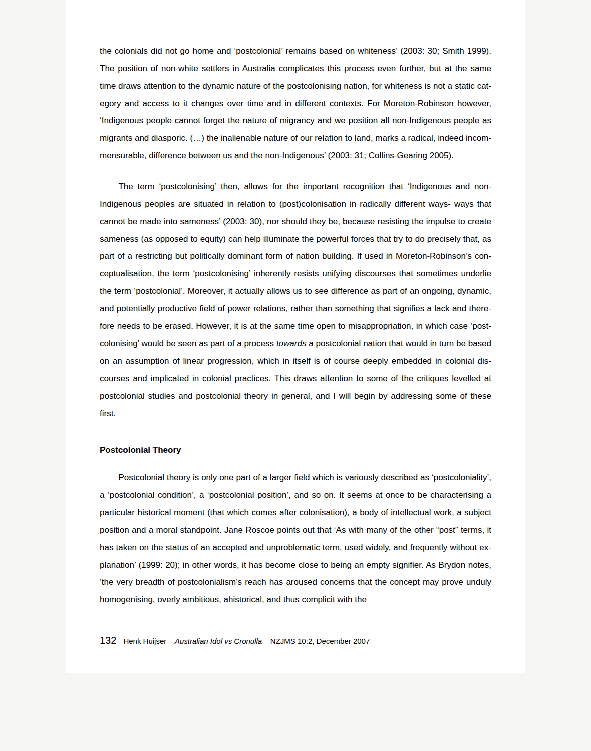the colonials did not go home and ‘postcolonial’ remains based on whiteness’ (2003: 30; Smith 1999). The position of non-white settlers in Australia complicates this process even further, but at the same time draws attention to the dynamic nature of the postcolonising nation, for whiteness is not a static category and access to it changes over time and in different contexts. For Moreton-Robinson however, ‘Indigenous people cannot forget the nature of migrancy and we position all non-Indigenous people as migrants and diasporic. (…) the inalienable nature of our relation to land, marks a radical, indeed incommensurable, difference between us and the non-Indigenous’ (2003: 31; Collins-Gearing 2005).
The term ‘postcolonising’ then, allows for the important recognition that ‘Indigenous and non-Indigenous peoples are situated in relation to (post)colonisation in radically different ways- ways that cannot be made into sameness’ (2003: 30), nor should they be, because resisting the impulse to create sameness (as opposed to equity) can help illuminate the powerful forces that try to do precisely that, as part of a restricting but politically dominant form of nation building. If used in Moreton-Robinson’s conceptualisation, the term ‘postcolonising’ inherently resists unifying discourses that sometimes underlie the term ‘postcolonial’. Moreover, it actually allows us to see difference as part of an ongoing, dynamic, and potentially productive field of power relations, rather than something that signifies a lack and therefore needs to be erased. However, it is at the same time open to misappropriation, in which case ‘postcolonising’ would be seen as part of a process towards a postcolonial nation that would in turn be based on an assumption of linear progression, which in itself is of course deeply embedded in colonial discourses and implicated in colonial practices. This draws attention to some of the critiques levelled at postcolonial studies and postcolonial theory in general, and I will begin by addressing some of these first.
Postcolonial Theory
Postcolonial theory is only one part of a larger field which is variously described as ‘postcoloniality’, a ‘postcolonial condition’, a ‘postcolonial position’, and so on. It seems at once to be characterising a particular historical moment (that which comes after colonisation), a body of intellectual work, a subject position and a moral standpoint. Jane Roscoe points out that ‘As with many of the other “post” terms, it has taken on the status of an accepted and unproblematic term, used widely, and frequently without explanation’ (1999: 20); in other words, it has become close to being an empty signifier. As Brydon notes, ‘the very breadth of postcolonialism’s reach has aroused concerns that the concept may prove unduly homogenising, overly ambitious, ahistorical, and thus complicit with the
132 Henk Huijser – Australian Idol vs Cronulla – NZJMS 10:2, December 2007